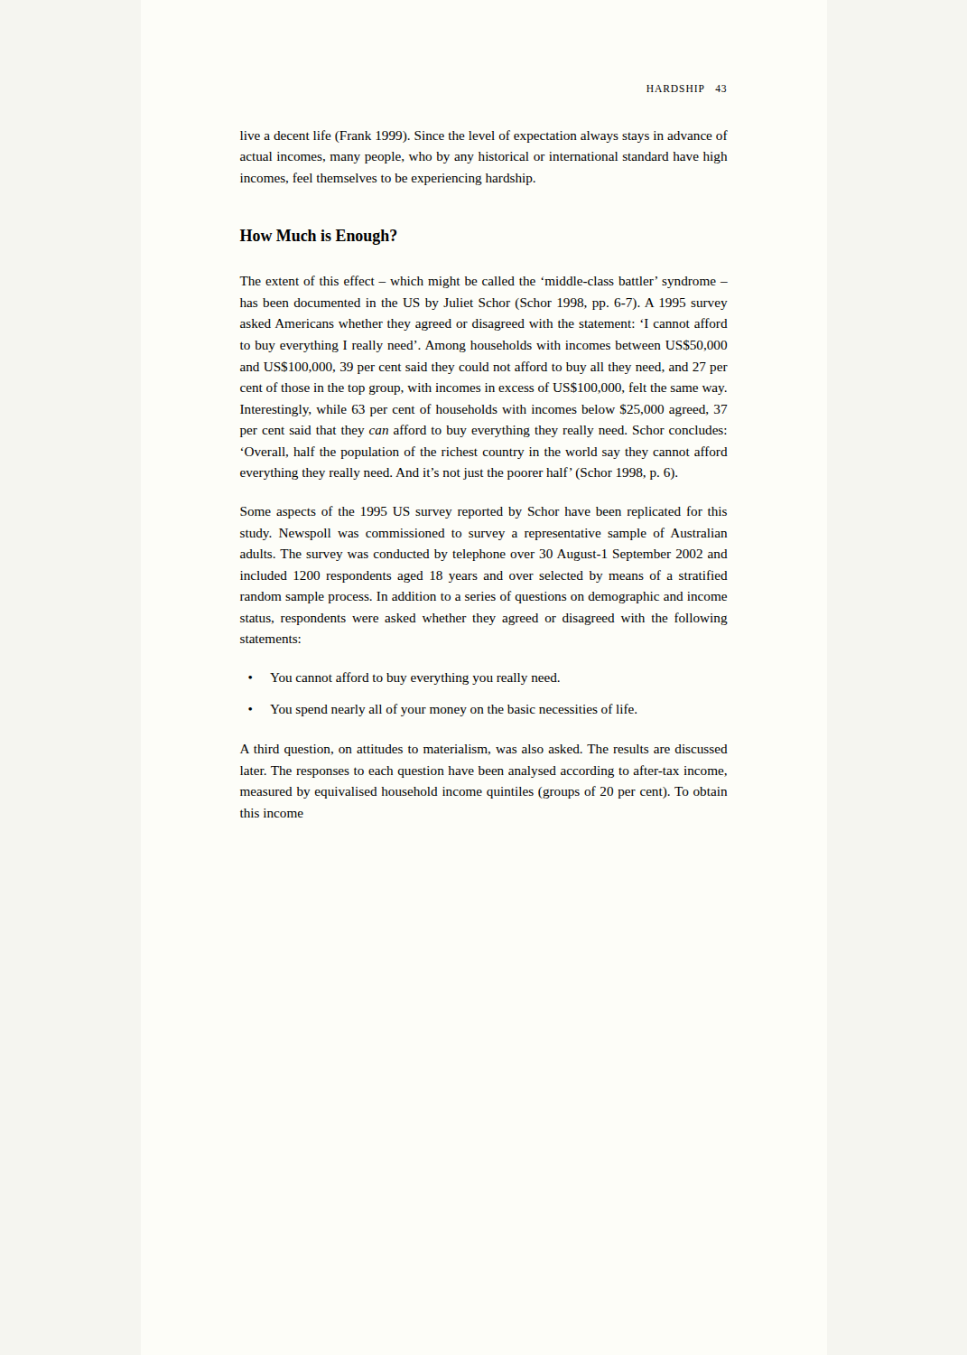HARDSHIP 43
live a decent life (Frank 1999). Since the level of expectation always stays in advance of actual incomes, many people, who by any historical or international standard have high incomes, feel themselves to be experiencing hardship.
How Much is Enough?
The extent of this effect – which might be called the ‘middle-class battler’ syndrome – has been documented in the US by Juliet Schor (Schor 1998, pp. 6-7). A 1995 survey asked Americans whether they agreed or disagreed with the statement: ‘I cannot afford to buy everything I really need’. Among households with incomes between US$50,000 and US$100,000, 39 per cent said they could not afford to buy all they need, and 27 per cent of those in the top group, with incomes in excess of US$100,000, felt the same way. Interestingly, while 63 per cent of households with incomes below $25,000 agreed, 37 per cent said that they can afford to buy everything they really need. Schor concludes: ‘Overall, half the population of the richest country in the world say they cannot afford everything they really need. And it’s not just the poorer half’ (Schor 1998, p. 6).
Some aspects of the 1995 US survey reported by Schor have been replicated for this study. Newspoll was commissioned to survey a representative sample of Australian adults. The survey was conducted by telephone over 30 August-1 September 2002 and included 1200 respondents aged 18 years and over selected by means of a stratified random sample process. In addition to a series of questions on demographic and income status, respondents were asked whether they agreed or disagreed with the following statements:
You cannot afford to buy everything you really need.
You spend nearly all of your money on the basic necessities of life.
A third question, on attitudes to materialism, was also asked. The results are discussed later. The responses to each question have been analysed according to after-tax income, measured by equivalised household income quintiles (groups of 20 per cent). To obtain this income